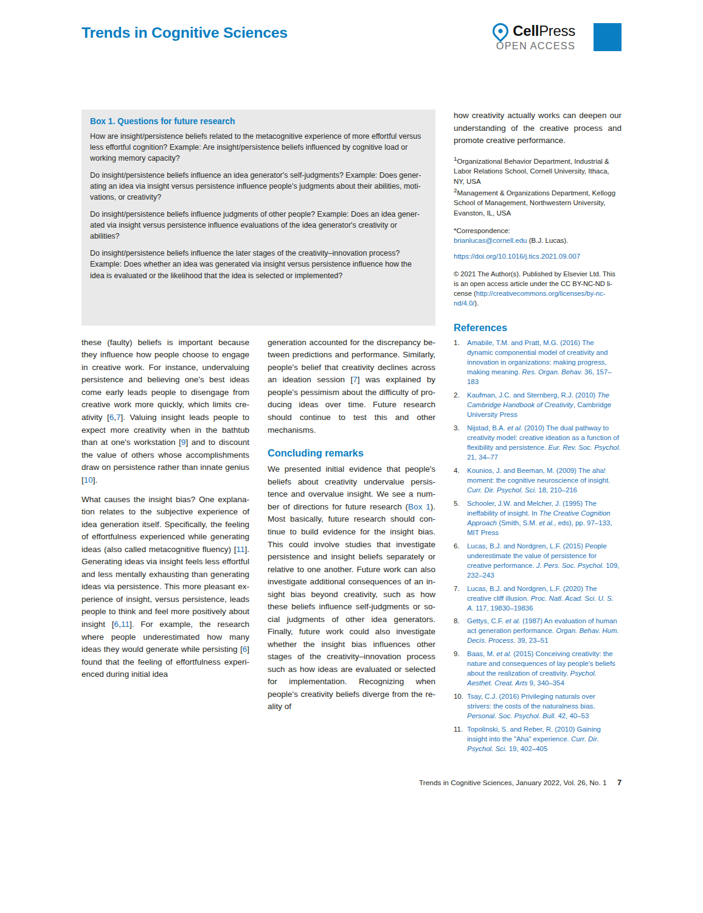Trends in Cognitive Sciences
CellPress
OPEN ACCESS
Box 1. Questions for future research
How are insight/persistence beliefs related to the metacognitive experience of more effortful versus less effortful cognition? Example: Are insight/persistence beliefs influenced by cognitive load or working memory capacity?
Do insight/persistence beliefs influence an idea generator's self-judgments? Example: Does generating an idea via insight versus persistence influence people's judgments about their abilities, motivations, or creativity?
Do insight/persistence beliefs influence judgments of other people? Example: Does an idea generated via insight versus persistence influence evaluations of the idea generator's creativity or abilities?
Do insight/persistence beliefs influence the later stages of the creativity–innovation process? Example: Does whether an idea was generated via insight versus persistence influence how the idea is evaluated or the likelihood that the idea is selected or implemented?
how creativity actually works can deepen our understanding of the creative process and promote creative performance.
1Organizational Behavior Department, Industrial & Labor Relations School, Cornell University, Ithaca, NY, USA
2Management & Organizations Department, Kellogg School of Management, Northwestern University, Evanston, IL, USA
*Correspondence:
brianlucas@cornell.edu (B.J. Lucas).
https://doi.org/10.1016/j.tics.2021.09.007
© 2021 The Author(s). Published by Elsevier Ltd. This is an open access article under the CC BY-NC-ND license (http://creativecommons.org/licenses/by-nc-nd/4.0/).
References
Amabile, T.M. and Pratt, M.G. (2016) The dynamic componential model of creativity and innovation in organizations: making progress, making meaning. Res. Organ. Behav. 36, 157–183
Kaufman, J.C. and Sternberg, R.J. (2010) The Cambridge Handbook of Creativity, Cambridge University Press
Nijstad, B.A. et al. (2010) The dual pathway to creativity model: creative ideation as a function of flexibility and persistence. Eur. Rev. Soc. Psychol. 21, 34–77
Kounios, J. and Beeman, M. (2009) The aha! moment: the cognitive neuroscience of insight. Curr. Dir. Psychol. Sci. 18, 210–216
Schooler, J.W. and Melcher, J. (1995) The ineffability of insight. In The Creative Cognition Approach (Smith, S.M. et al., eds), pp. 97–133, MIT Press
Lucas, B.J. and Nordgren, L.F. (2015) People underestimate the value of persistence for creative performance. J. Pers. Soc. Psychol. 109, 232–243
Lucas, B.J. and Nordgren, L.F. (2020) The creative cliff illusion. Proc. Natl. Acad. Sci. U. S. A. 117, 19830–19836
Gettys, C.F. et al. (1987) An evaluation of human act generation performance. Organ. Behav. Hum. Decis. Process. 39, 23–51
Baas, M. et al. (2015) Conceiving creativity: the nature and consequences of lay people's beliefs about the realization of creativity. Psychol. Aesthet. Creat. Arts 9, 340–354
Tsay, C.J. (2016) Privileging naturals over strivers: the costs of the naturalness bias. Personal. Soc. Psychol. Bull. 42, 40–53
Topolinski, S. and Reber, R. (2010) Gaining insight into the "Aha" experience. Curr. Dir. Psychol. Sci. 19, 402–405
these (faulty) beliefs is important because they influence how people choose to engage in creative work. For instance, undervaluing persistence and believing one's best ideas come early leads people to disengage from creative work more quickly, which limits creativity [6,7]. Valuing insight leads people to expect more creativity when in the bathtub than at one's workstation [9] and to discount the value of others whose accomplishments draw on persistence rather than innate genius [10].
What causes the insight bias? One explanation relates to the subjective experience of idea generation itself. Specifically, the feeling of effortfulness experienced while generating ideas (also called metacognitive fluency) [11]. Generating ideas via insight feels less effortful and less mentally exhausting than generating ideas via persistence. This more pleasant experience of insight, versus persistence, leads people to think and feel more positively about insight [6,11]. For example, the research where people underestimated how many ideas they would generate while persisting [6] found that the feeling of effortfulness experienced during initial idea
generation accounted for the discrepancy between predictions and performance. Similarly, people's belief that creativity declines across an ideation session [7] was explained by people's pessimism about the difficulty of producing ideas over time. Future research should continue to test this and other mechanisms.
Concluding remarks
We presented initial evidence that people's beliefs about creativity undervalue persistence and overvalue insight. We see a number of directions for future research (Box 1). Most basically, future research should continue to build evidence for the insight bias. This could involve studies that investigate persistence and insight beliefs separately or relative to one another. Future work can also investigate additional consequences of an insight bias beyond creativity, such as how these beliefs influence self-judgments or social judgments of other idea generators. Finally, future work could also investigate whether the insight bias influences other stages of the creativity–innovation process such as how ideas are evaluated or selected for implementation. Recognizing when people's creativity beliefs diverge from the reality of
Trends in Cognitive Sciences, January 2022, Vol. 26, No. 1 7